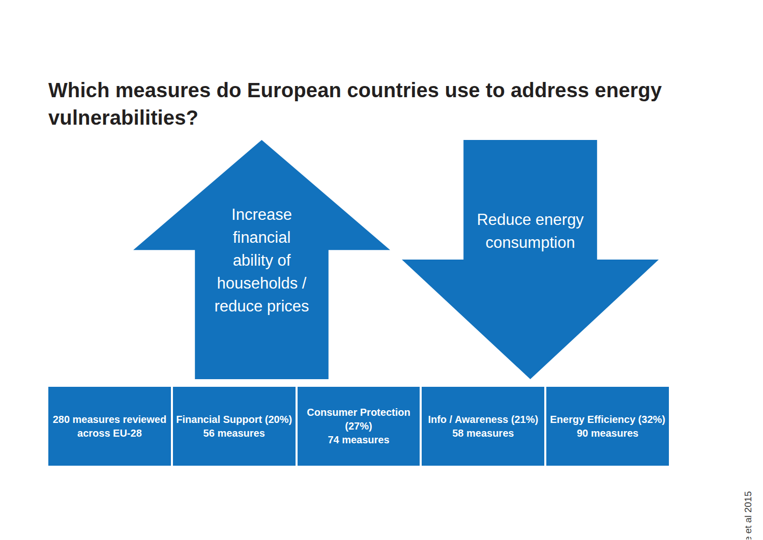Which measures do European countries use to address energy vulnerabilities?
Increase financial ability of households / reduce prices
Reduce energy consumption
280 measures reviewed across EU-28
Financial Support (20%)
56 measures
Consumer Protection (27%)
74 measures
Info / Awareness (21%)
58 measures
Energy Efficiency (32%)
90 measures
Source: Pye et al 2015